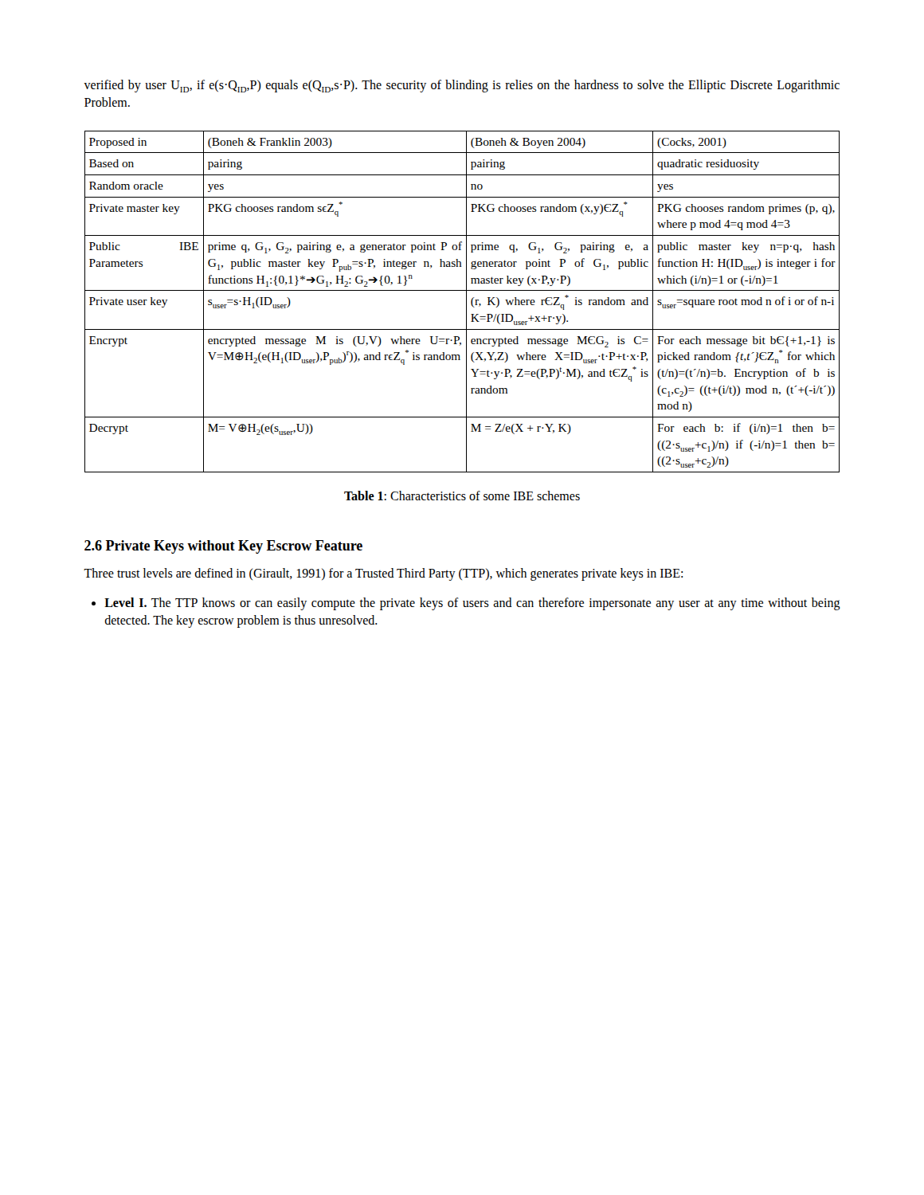verified by user UID, if e(s·QID,P) equals e(QID,s·P). The security of blinding is relies on the hardness to solve the Elliptic Discrete Logarithmic Problem.
| Proposed in | (Boneh & Franklin 2003) | (Boneh & Boyen 2004) | (Cocks, 2001) |
| Based on | pairing | pairing | quadratic residuosity |
| Random oracle | yes | no | yes |
| Private master key | PKG chooses random sϵZ q * | PKG chooses random (x,y)ЄZ q * | PKG chooses random primes (p, q), where p mod 4=q mod 4=3 |
| Public IBE Parameters | prime q, G 1 , G 2 , pairing e, a generator point P of G 1 , public master key P pub =s·P, integer n, hash functions H 1 :{0,1}*➔G 1 , H 2 : G 2 ➔{0, 1} n | prime q, G 1 , G 2 , pairing e, a generator point P of G 1 , public master key (x·P,y·P) | public master key n=p·q, hash function H: H(ID user ) is integer i for which (i/n)=1 or (-i/n)=1 |
| Private user key | s user =s·H 1 (ID user ) | (r, K) where rЄZ q * is random and K=P/(ID user +x+r·y). | s user =square root mod n of i or of n-i |
| Encrypt | encrypted message M is (U,V) where U=r·P, V=M⊕H 2 (e(H 1 (ID user ),P pub ) r )), and rϵZ q * is random | encrypted message MЄG 2 is C=(X,Y,Z) where X=ID user ·t·P+t·x·P, Y=t·y·P, Z=e(P,P) t ·M), and tЄZ q * is random | For each message bit bЄ{+1,-1} is picked random {t,t´} ЄZ n * for which (t/n)=(t´/n)=b. Encryption of b is (c 1 ,c 2 )= ((t+(i/t)) mod n, (t´+(-i/t´)) mod n) |
| Decrypt | M= V⊕H 2 (e(s user ,U)) | M = Z/e(X + r·Y, K) | For each b: if (i/n)=1 then b=((2·s user +c 1 )/n) if (-i/n)=1 then b=((2·s user +c 2 )/n) |
Table 1: Characteristics of some IBE schemes
2.6 Private Keys without Key Escrow Feature
Three trust levels are defined in (Girault, 1991) for a Trusted Third Party (TTP), which generates private keys in IBE:
Level I. The TTP knows or can easily compute the private keys of users and can therefore impersonate any user at any time without being detected. The key escrow problem is thus unresolved.